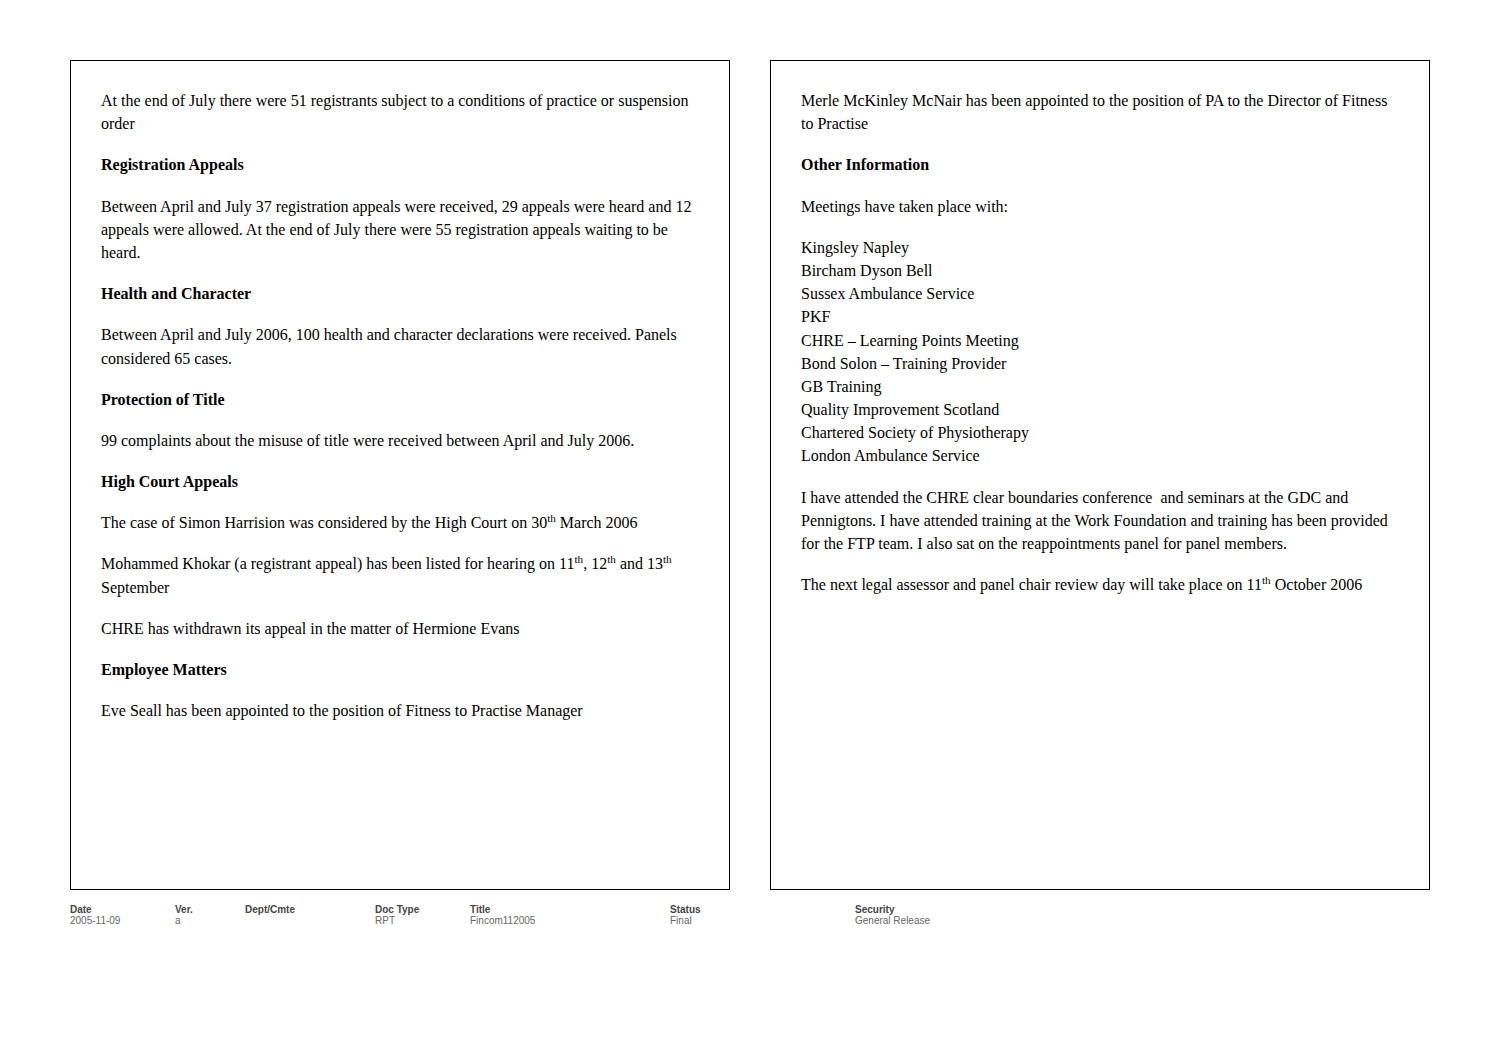At the end of July there were 51 registrants subject to a conditions of practice or suspension order
Registration Appeals
Between April and July 37 registration appeals were received, 29 appeals were heard and 12 appeals were allowed. At the end of July there were 55 registration appeals waiting to be heard.
Health and Character
Between April and July 2006, 100 health and character declarations were received. Panels considered 65 cases.
Protection of Title
99 complaints about the misuse of title were received between April and July 2006.
High Court Appeals
The case of Simon Harrision was considered by the High Court on 30th March 2006
Mohammed Khokar (a registrant appeal) has been listed for hearing on 11th, 12th and 13th September
CHRE has withdrawn its appeal in the matter of Hermione Evans
Employee Matters
Eve Seall has been appointed to the position of Fitness to Practise Manager
Merle McKinley McNair has been appointed to the position of PA to the Director of Fitness to Practise
Other Information
Meetings have taken place with:
Kingsley Napley
Bircham Dyson Bell
Sussex Ambulance Service
PKF
CHRE – Learning Points Meeting
Bond Solon – Training Provider
GB Training
Quality Improvement Scotland
Chartered Society of Physiotherapy
London Ambulance Service
I have attended the CHRE clear boundaries conference and seminars at the GDC and Pennigtons. I have attended training at the Work Foundation and training has been provided for the FTP team. I also sat on the reappointments panel for panel members.
The next legal assessor and panel chair review day will take place on 11th October 2006
Date 2005-11-09
Ver. a
Dept/Cmte
Doc Type RPT
Title Fincom112005
Status Final
Security General Release